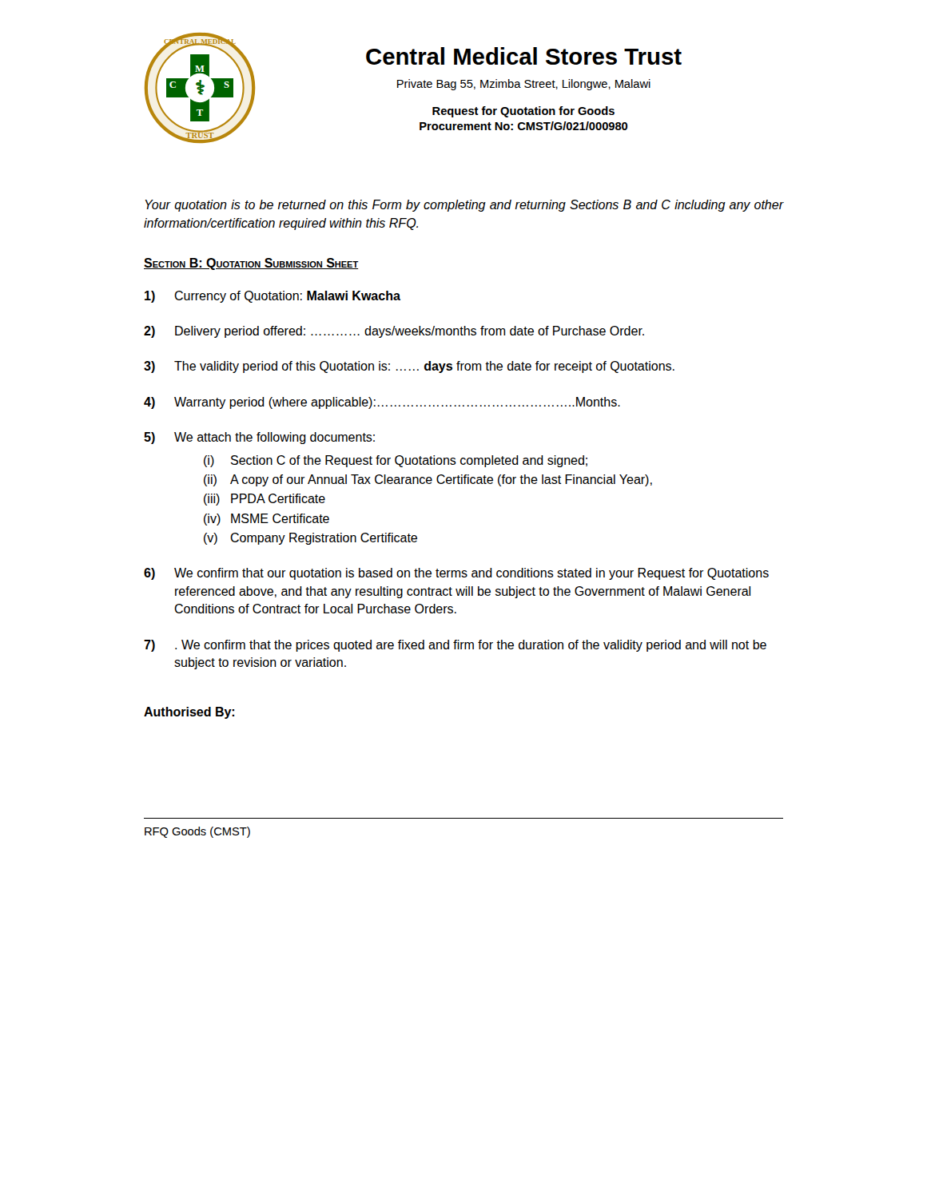Central Medical Stores Trust
Private Bag 55, Mzimba Street, Lilongwe, Malawi
Request for Quotation for Goods
Procurement No: CMST/G/021/000980
Your quotation is to be returned on this Form by completing and returning Sections B and C including any other information/certification required within this RFQ.
Section B: Quotation Submission Sheet
Currency of Quotation: Malawi Kwacha
Delivery period offered: ………… days/weeks/months from date of Purchase Order.
The validity period of this Quotation is: …… days from the date for receipt of Quotations.
Warranty period (where applicable):………………………………………..Months.
We attach the following documents:
Section C of the Request for Quotations completed and signed;
A copy of our Annual Tax Clearance Certificate (for the last Financial Year),
PPDA Certificate
MSME Certificate
Company Registration Certificate
We confirm that our quotation is based on the terms and conditions stated in your Request for Quotations referenced above, and that any resulting contract will be subject to the Government of Malawi General Conditions of Contract for Local Purchase Orders.
. We confirm that the prices quoted are fixed and firm for the duration of the validity period and will not be subject to revision or variation.
Authorised By:
RFQ Goods (CMST)